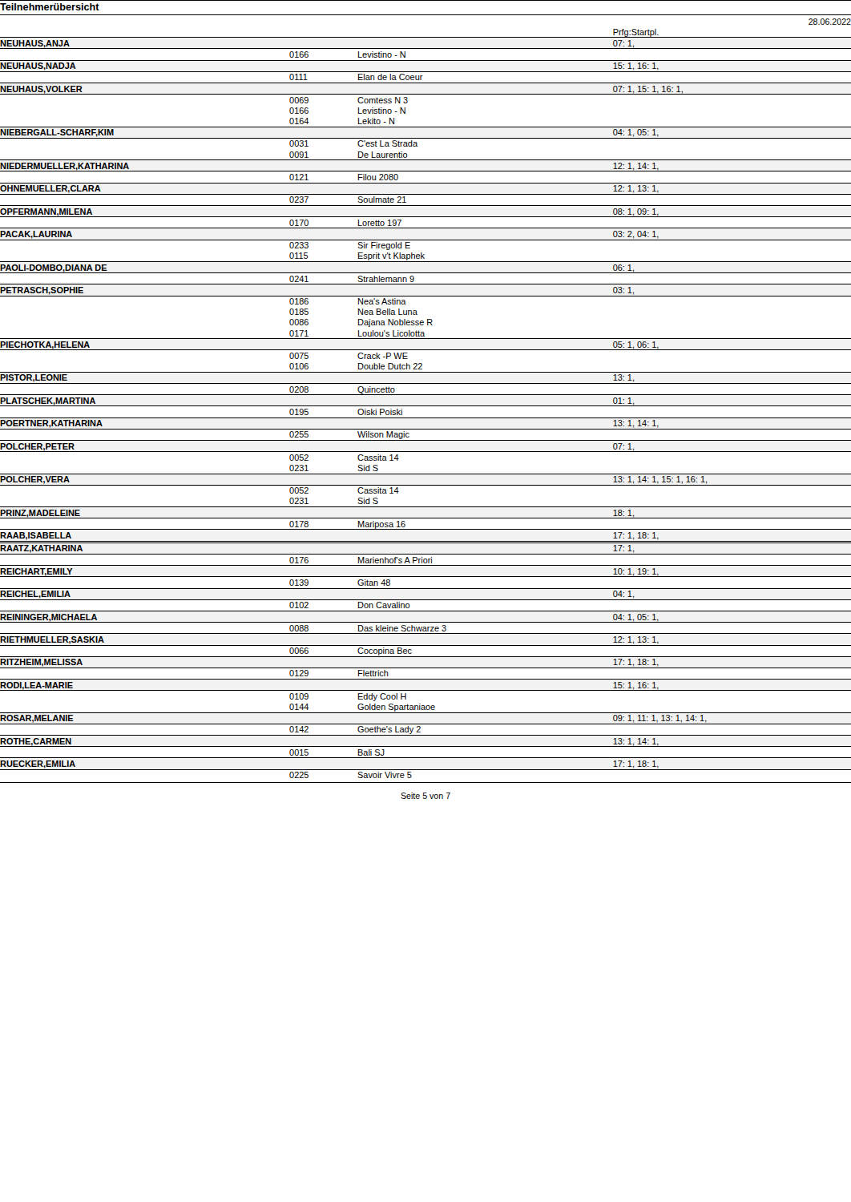Teilnehmerübersicht
28.06.2022
| | | | Prfg:Startpl. |
| NEUHAUS,ANJA | | | 07: 1, |
| | 0166 | Levistino - N | |
| NEUHAUS,NADJA | | | 15: 1, 16: 1, |
| | 0111 | Elan de la Coeur | |
| NEUHAUS,VOLKER | | | 07: 1, 15: 1, 16: 1, |
| | 0069 | Comtess N 3 | |
| | 0166 | Levistino - N | |
| | 0164 | Lekito - N | |
| NIEBERGALL-SCHARF,KIM | | | 04: 1, 05: 1, |
| | 0031 | C'est La Strada | |
| | 0091 | De Laurentio | |
| NIEDERMUELLER,KATHARINA | | | 12: 1, 14: 1, |
| | 0121 | Filou 2080 | |
| OHNEMUELLER,CLARA | | | 12: 1, 13: 1, |
| | 0237 | Soulmate 21 | |
| OPFERMANN,MILENA | | | 08: 1, 09: 1, |
| | 0170 | Loretto 197 | |
| PACAK,LAURINA | | | 03: 2, 04: 1, |
| | 0233 | Sir Firegold E | |
| | 0115 | Esprit v't Klaphek | |
| PAOLI-DOMBO,DIANA DE | | | 06: 1, |
| | 0241 | Strahlemann 9 | |
| PETRASCH,SOPHIE | | | 03: 1, |
| | 0186 | Nea's Astina | |
| | 0185 | Nea Bella Luna | |
| | 0086 | Dajana Noblesse R | |
| | 0171 | Loulou's Licolotta | |
| PIECHOTKA,HELENA | | | 05: 1, 06: 1, |
| | 0075 | Crack -P WE | |
| | 0106 | Double Dutch 22 | |
| PISTOR,LEONIE | | | 13: 1, |
| | 0208 | Quincetto | |
| PLATSCHEK,MARTINA | | | 01: 1, |
| | 0195 | Oiski Poiski | |
| POERTNER,KATHARINA | | | 13: 1, 14: 1, |
| | 0255 | Wilson Magic | |
| POLCHER,PETER | | | 07: 1, |
| | 0052 | Cassita 14 | |
| | 0231 | Sid S | |
| POLCHER,VERA | | | 13: 1, 14: 1, 15: 1, 16: 1, |
| | 0052 | Cassita 14 | |
| | 0231 | Sid S | |
| PRINZ,MADELEINE | | | 18: 1, |
| | 0178 | Mariposa 16 | |
| RAAB,ISABELLA | | | 17: 1, 18: 1, |
| RAATZ,KATHARINA | | | 17: 1, |
| | 0176 | Marienhof's A Priori | |
| REICHART,EMILY | | | 10: 1, 19: 1, |
| | 0139 | Gitan 48 | |
| REICHEL,EMILIA | | | 04: 1, |
| | 0102 | Don Cavalino | |
| REININGER,MICHAELA | | | 04: 1, 05: 1, |
| | 0088 | Das kleine Schwarze 3 | |
| RIETHMUELLER,SASKIA | | | 12: 1, 13: 1, |
| | 0066 | Cocopina Bec | |
| RITZHEIM,MELISSA | | | 17: 1, 18: 1, |
| | 0129 | Flettrich | |
| RODI,LEA-MARIE | | | 15: 1, 16: 1, |
| | 0109 | Eddy Cool H | |
| | 0144 | Golden Spartaniaoe | |
| ROSAR,MELANIE | | | 09: 1, 11: 1, 13: 1, 14: 1, |
| | 0142 | Goethe's Lady 2 | |
| ROTHE,CARMEN | | | 13: 1, 14: 1, |
| | 0015 | Bali SJ | |
| RUECKER,EMILIA | | | 17: 1, 18: 1, |
| | 0225 | Savoir Vivre 5 | |
Seite 5 von 7